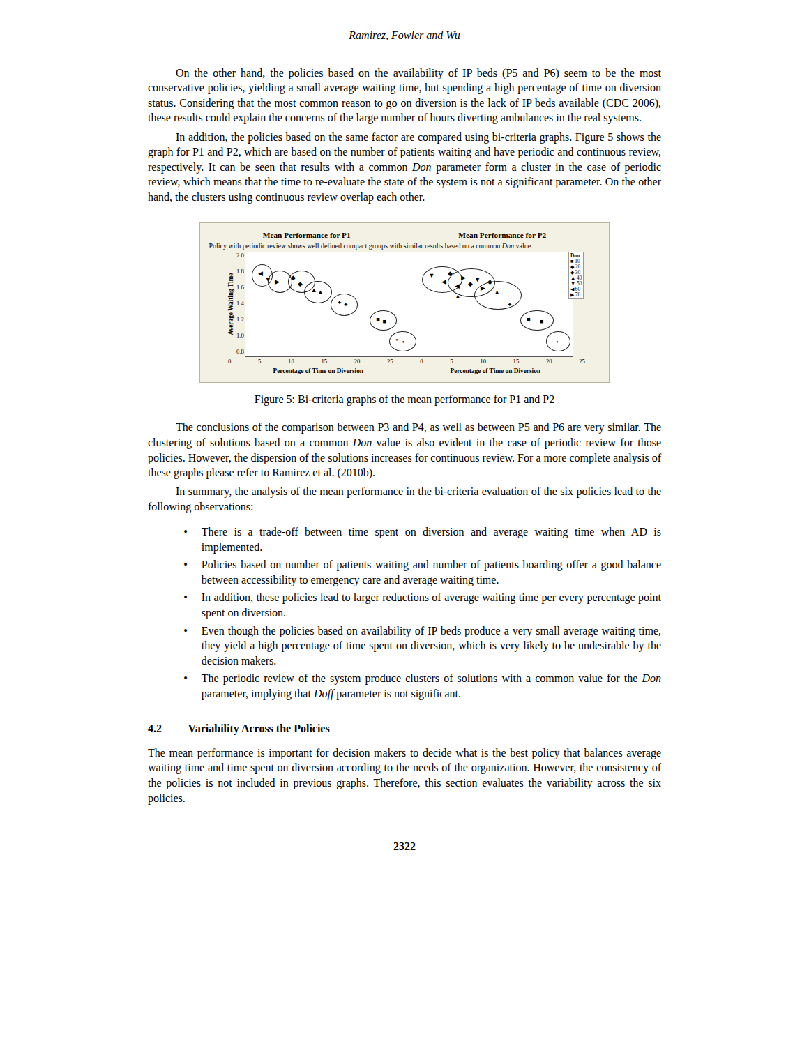Ramirez, Fowler and Wu
On the other hand, the policies based on the availability of IP beds (P5 and P6) seem to be the most conservative policies, yielding a small average waiting time, but spending a high percentage of time on diversion status. Considering that the most common reason to go on diversion is the lack of IP beds available (CDC 2006), these results could explain the concerns of the large number of hours diverting ambulances in the real systems.
In addition, the policies based on the same factor are compared using bi-criteria graphs. Figure 5 shows the graph for P1 and P2, which are based on the number of patients waiting and have periodic and continuous review, respectively. It can be seen that results with a common Don parameter form a cluster in the case of periodic review, which means that the time to re-evaluate the state of the system is not a significant parameter. On the other hand, the clusters using continuous review overlap each other.
Mean Performance for P1 Mean Performance for P2
Policy with periodic review shows well defined compact groups with similar results based on a common Don value.
Average Waiting Time
2.0 1.8 1.6 1.4 1.2 1.0 0.8
Don
■ 10
◆ 20
◆ 30
▲ 40
▼ 50
◀ 60
▶ 70
◀ ▼ ▶ ◆ ◆ ▲ ▲ ✦ ✦ ■ ■ • •
▼ ◀ ◆ ◀ ▶ ◆ ▼ ▶ ◆ ▲ ▲ ✦ ■ ■ •
05101520250510152025
Percentage of Time on Diversion Percentage of Time on Diversion
Figure 5: Bi-criteria graphs of the mean performance for P1 and P2
The conclusions of the comparison between P3 and P4, as well as between P5 and P6 are very similar. The clustering of solutions based on a common Don value is also evident in the case of periodic review for those policies. However, the dispersion of the solutions increases for continuous review. For a more complete analysis of these graphs please refer to Ramirez et al. (2010b).
In summary, the analysis of the mean performance in the bi-criteria evaluation of the six policies lead to the following observations:
There is a trade-off between time spent on diversion and average waiting time when AD is implemented.
Policies based on number of patients waiting and number of patients boarding offer a good balance between accessibility to emergency care and average waiting time.
In addition, these policies lead to larger reductions of average waiting time per every percentage point spent on diversion.
Even though the policies based on availability of IP beds produce a very small average waiting time, they yield a high percentage of time spent on diversion, which is very likely to be undesirable by the decision makers.
The periodic review of the system produce clusters of solutions with a common value for the Don parameter, implying that Doff parameter is not significant.
4.2 Variability Across the Policies
The mean performance is important for decision makers to decide what is the best policy that balances average waiting time and time spent on diversion according to the needs of the organization. However, the consistency of the policies is not included in previous graphs. Therefore, this section evaluates the variability across the six policies.
2322